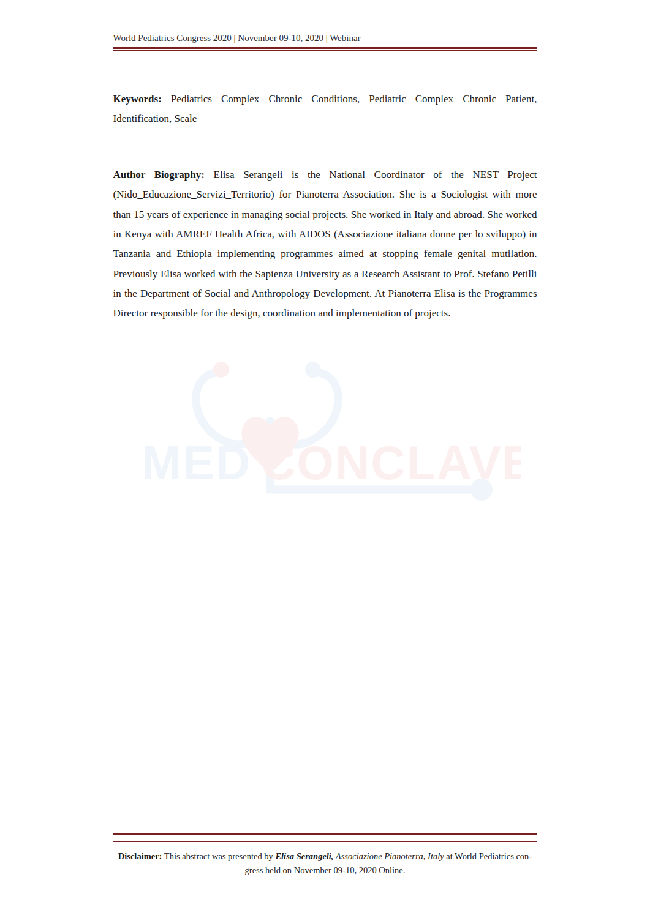World Pediatrics Congress 2020 | November 09-10, 2020 | Webinar
Keywords: Pediatrics Complex Chronic Conditions, Pediatric Complex Chronic Patient, Identification, Scale
Author Biography: Elisa Serangeli is the National Coordinator of the NEST Project (Nido_Educazione_Servizi_Territorio) for Pianoterra Association. She is a Sociologist with more than 15 years of experience in managing social projects. She worked in Italy and abroad. She worked in Kenya with AMREF Health Africa, with AIDOS (Associazione italiana donne per lo sviluppo) in Tanzania and Ethiopia implementing programmes aimed at stopping female genital mutilation. Previously Elisa worked with the Sapienza University as a Research Assistant to Prof. Stefano Petilli in the Department of Social and Anthropology Development. At Pianoterra Elisa is the Programmes Director responsible for the design, coordination and implementation of projects.
MED CONCLAVE MED CONCLAVE
Disclaimer: This abstract was presented by Elisa Serangeli, Associazione Pianoterra, Italy at World Pediatrics congress held on November 09-10, 2020 Online.